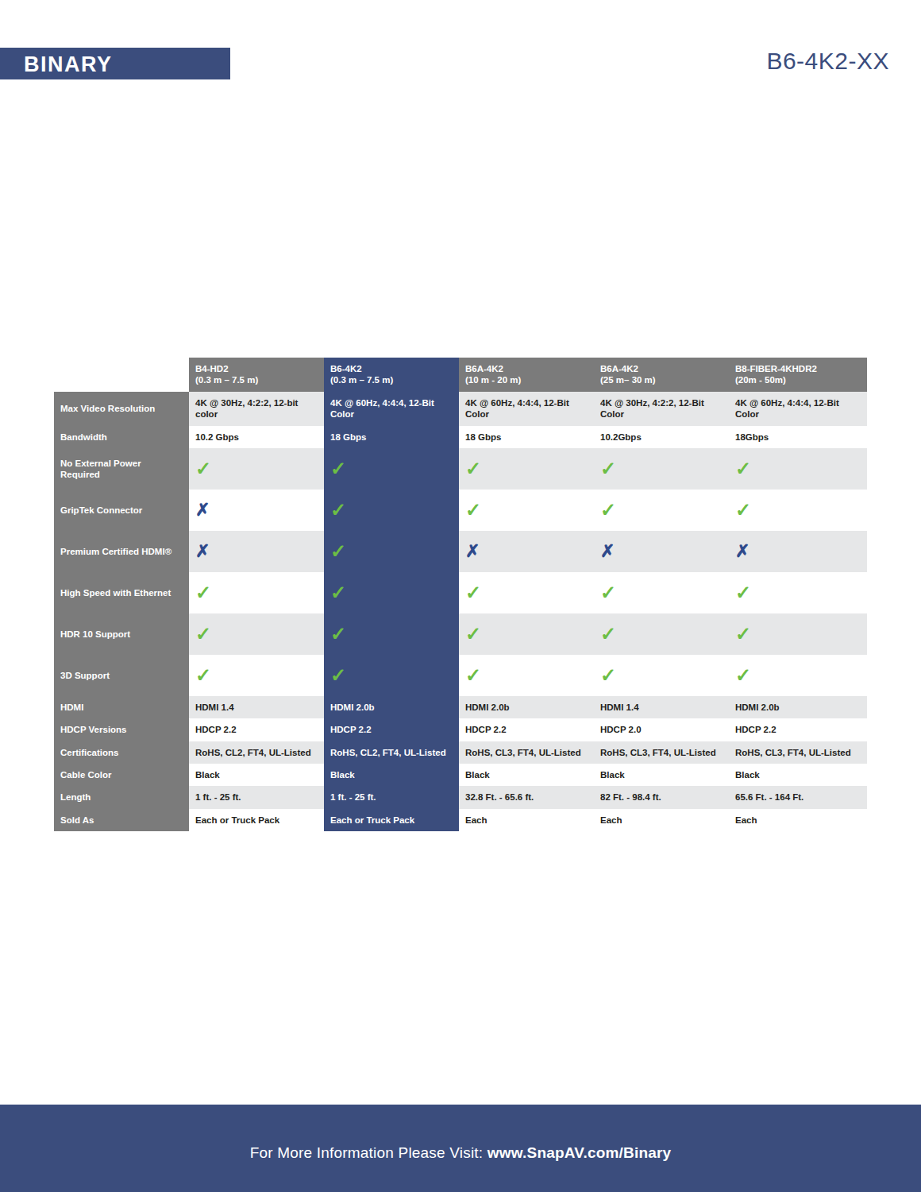BINARY
B6-4K2-XX
| | B4-HD2 (0.3 m – 7.5 m) | B6-4K2 (0.3 m – 7.5 m) | B6A-4K2 (10 m - 20 m) | B6A-4K2 (25 m– 30 m) | B8-FIBER-4KHDR2 (20m - 50m) |
| --- | --- | --- | --- | --- | --- |
| Max Video Resolution | 4K @ 30Hz, 4:2:2, 12-bit color | 4K @ 60Hz, 4:4:4, 12-Bit Color | 4K @ 60Hz, 4:4:4, 12-Bit Color | 4K @ 30Hz, 4:2:2, 12-Bit Color | 4K @ 60Hz, 4:4:4, 12-Bit Color |
| Bandwidth | 10.2 Gbps | 18 Gbps | 18 Gbps | 10.2Gbps | 18Gbps |
| No External Power Required | ✓ | ✓ | ✓ | ✓ | ✓ |
| GripTek Connector | ✗ | ✓ | ✓ | ✓ | ✓ |
| Premium Certified HDMI® | ✗ | ✓ | ✗ | ✗ | ✗ |
| High Speed with Ethernet | ✓ | ✓ | ✓ | ✓ | ✓ |
| HDR 10 Support | ✓ | ✓ | ✓ | ✓ | ✓ |
| 3D Support | ✓ | ✓ | ✓ | ✓ | ✓ |
| HDMI | HDMI 1.4 | HDMI 2.0b | HDMI 2.0b | HDMI 1.4 | HDMI 2.0b |
| HDCP Versions | HDCP 2.2 | HDCP 2.2 | HDCP 2.2 | HDCP 2.0 | HDCP 2.2 |
| Certifications | RoHS, CL2, FT4, UL-Listed | RoHS, CL2, FT4, UL-Listed | RoHS, CL3, FT4, UL-Listed | RoHS, CL3, FT4, UL-Listed | RoHS, CL3, FT4, UL-Listed |
| Cable Color | Black | Black | Black | Black | Black |
| Length | 1 ft. - 25 ft. | 1 ft. - 25 ft. | 32.8 Ft. - 65.6 ft. | 82 Ft. - 98.4 ft. | 65.6 Ft. - 164 Ft. |
| Sold As | Each or Truck Pack | Each or Truck Pack | Each | Each | Each |
For More Information Please Visit: www.SnapAV.com/Binary